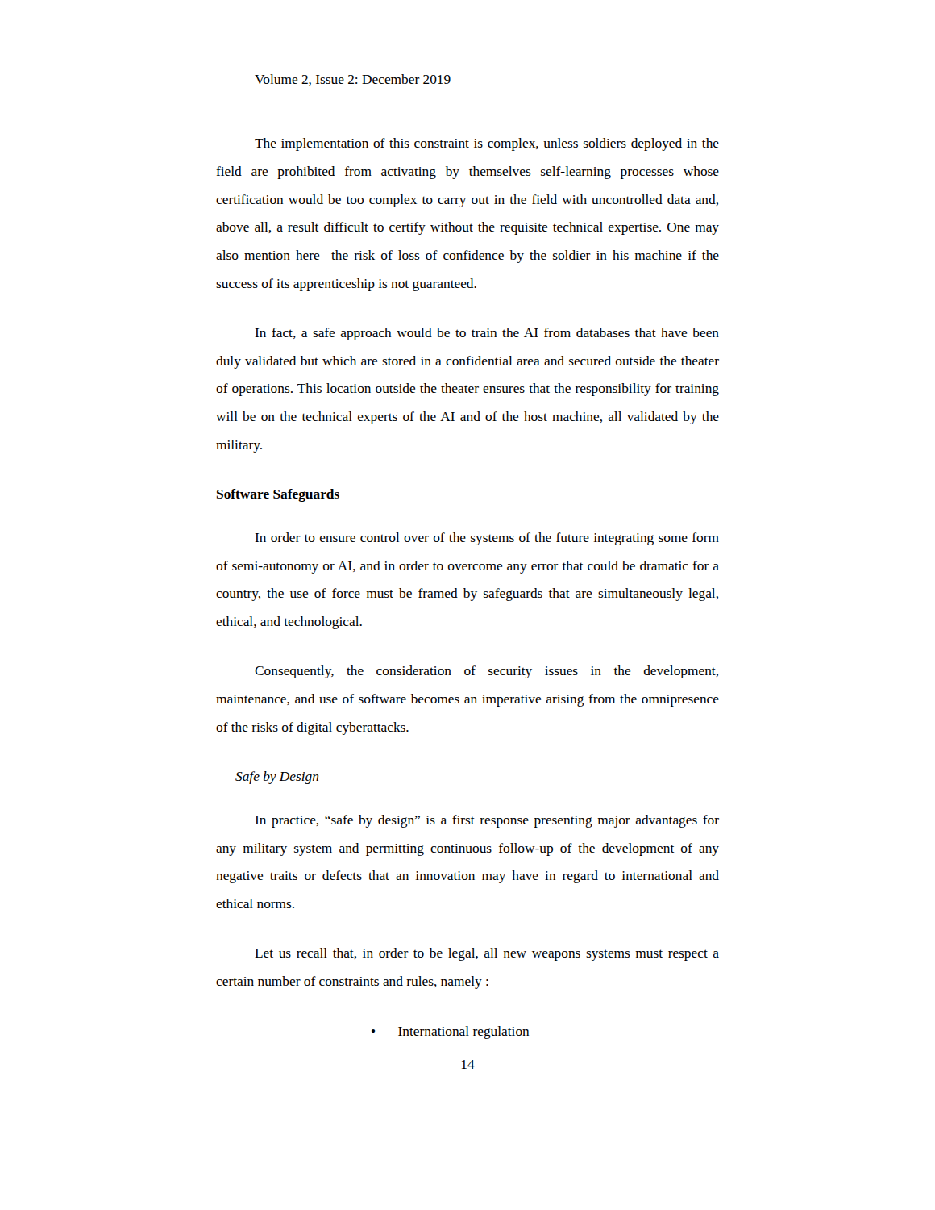Volume 2, Issue 2: December 2019
The implementation of this constraint is complex, unless soldiers deployed in the field are prohibited from activating by themselves self-learning processes whose certification would be too complex to carry out in the field with uncontrolled data and, above all, a result difficult to certify without the requisite technical expertise. One may also mention here the risk of loss of confidence by the soldier in his machine if the success of its apprenticeship is not guaranteed.
In fact, a safe approach would be to train the AI from databases that have been duly validated but which are stored in a confidential area and secured outside the theater of operations. This location outside the theater ensures that the responsibility for training will be on the technical experts of the AI and of the host machine, all validated by the military.
Software Safeguards
In order to ensure control over of the systems of the future integrating some form of semi-autonomy or AI, and in order to overcome any error that could be dramatic for a country, the use of force must be framed by safeguards that are simultaneously legal, ethical, and technological.
Consequently, the consideration of security issues in the development, maintenance, and use of software becomes an imperative arising from the omnipresence of the risks of digital cyberattacks.
Safe by Design
In practice, “safe by design” is a first response presenting major advantages for any military system and permitting continuous follow-up of the development of any negative traits or defects that an innovation may have in regard to international and ethical norms.
Let us recall that, in order to be legal, all new weapons systems must respect a certain number of constraints and rules, namely :
International regulation
14